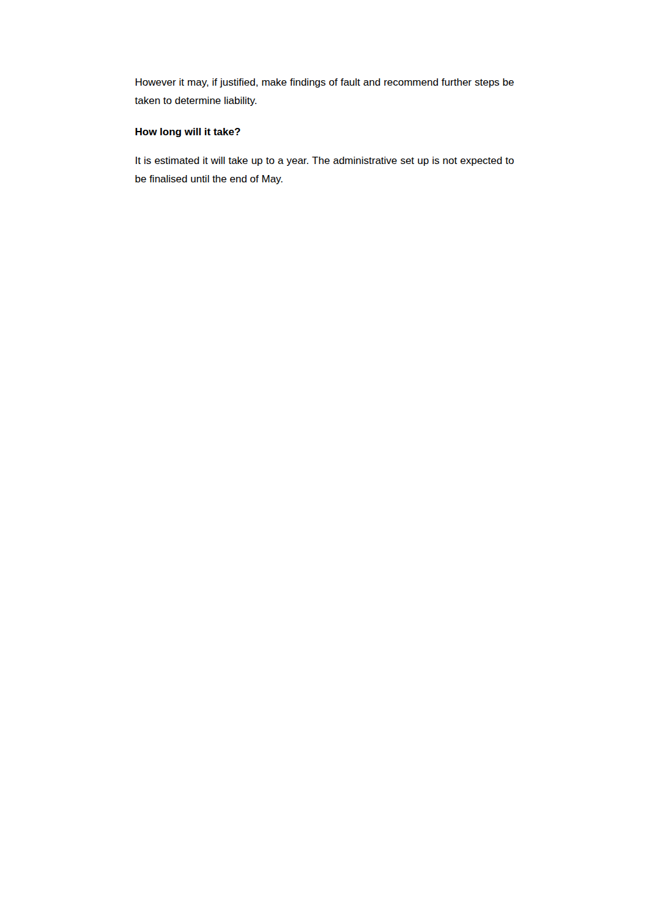However it may, if justified, make findings of fault and recommend further steps be taken to determine liability.
How long will it take?
It is estimated it will take up to a year. The administrative set up is not expected to be finalised until the end of May.